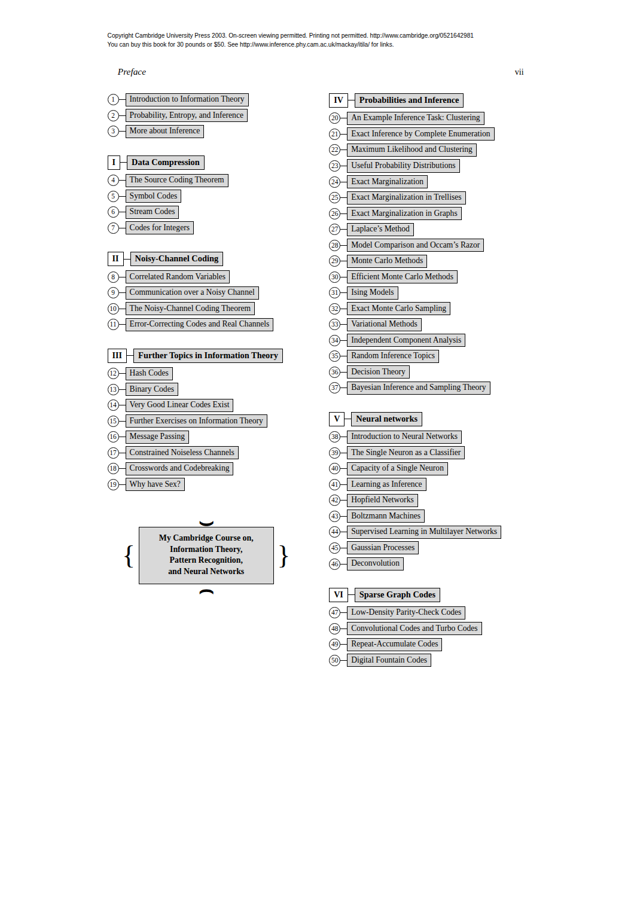Copyright Cambridge University Press 2003. On-screen viewing permitted. Printing not permitted. http://www.cambridge.org/0521642981
You can buy this book for 30 pounds or $50. See http://www.inference.phy.cam.ac.uk/mackay/itila/ for links.
Preface vii
1 Introduction to Information Theory
2 Probability, Entropy, and Inference
3 More about Inference
I Data Compression
4 The Source Coding Theorem
5 Symbol Codes
6 Stream Codes
7 Codes for Integers
II Noisy-Channel Coding
8 Correlated Random Variables
9 Communication over a Noisy Channel
10 The Noisy-Channel Coding Theorem
11 Error-Correcting Codes and Real Channels
III Further Topics in Information Theory
12 Hash Codes
13 Binary Codes
14 Very Good Linear Codes Exist
15 Further Exercises on Information Theory
16 Message Passing
17 Constrained Noiseless Channels
18 Crosswords and Codebreaking
19 Why have Sex?
{
⌣ My Cambridge Course on,
Information Theory,
Pattern Recognition,
and Neural Networks ⌢
}
IV Probabilities and Inference
20 An Example Inference Task: Clustering
21 Exact Inference by Complete Enumeration
22 Maximum Likelihood and Clustering
23 Useful Probability Distributions
24 Exact Marginalization
25 Exact Marginalization in Trellises
26 Exact Marginalization in Graphs
27 Laplace’s Method
28 Model Comparison and Occam’s Razor
29 Monte Carlo Methods
30 Efficient Monte Carlo Methods
31 Ising Models
32 Exact Monte Carlo Sampling
33 Variational Methods
34 Independent Component Analysis
35 Random Inference Topics
36 Decision Theory
37 Bayesian Inference and Sampling Theory
V Neural networks
38 Introduction to Neural Networks
39 The Single Neuron as a Classifier
40 Capacity of a Single Neuron
41 Learning as Inference
42 Hopfield Networks
43 Boltzmann Machines
44 Supervised Learning in Multilayer Networks
45 Gaussian Processes
46 Deconvolution
VI Sparse Graph Codes
47 Low-Density Parity-Check Codes
48 Convolutional Codes and Turbo Codes
49 Repeat-Accumulate Codes
50 Digital Fountain Codes